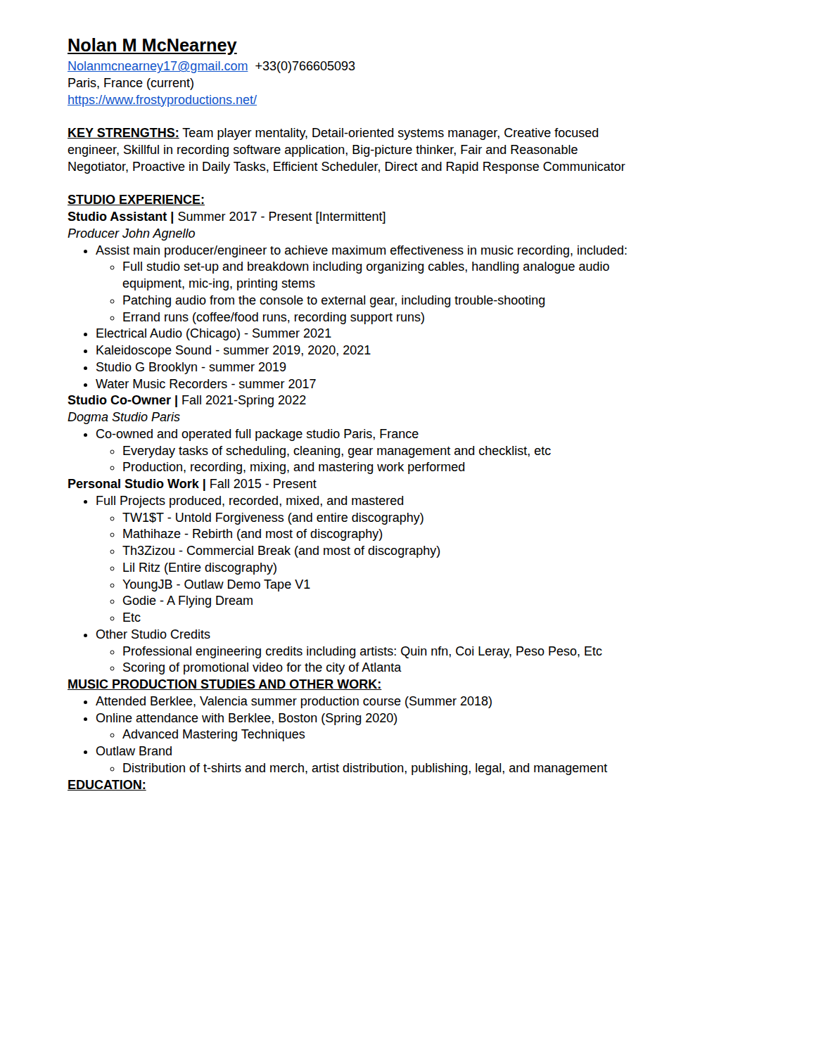Nolan M McNearney
Nolanmcnearney17@gmail.com +33(0)766605093
Paris, France (current)
https://www.frostyproductions.net/
KEY STRENGTHS: Team player mentality, Detail-oriented systems manager, Creative focused engineer, Skillful in recording software application, Big-picture thinker, Fair and Reasonable Negotiator, Proactive in Daily Tasks, Efficient Scheduler, Direct and Rapid Response Communicator
STUDIO EXPERIENCE:
Studio Assistant | Summer 2017 - Present [Intermittent]
Producer John Agnello
Assist main producer/engineer to achieve maximum effectiveness in music recording, included:
Full studio set-up and breakdown including organizing cables, handling analogue audio equipment, mic-ing, printing stems
Patching audio from the console to external gear, including trouble-shooting
Errand runs (coffee/food runs, recording support runs)
Electrical Audio (Chicago) - Summer 2021
Kaleidoscope Sound - summer 2019, 2020, 2021
Studio G Brooklyn - summer 2019
Water Music Recorders - summer 2017
Studio Co-Owner | Fall 2021-Spring 2022
Dogma Studio Paris
Co-owned and operated full package studio Paris, France
Everyday tasks of scheduling, cleaning, gear management and checklist, etc
Production, recording, mixing, and mastering work performed
Personal Studio Work | Fall 2015 - Present
Full Projects produced, recorded, mixed, and mastered
TW1$T - Untold Forgiveness (and entire discography)
Mathihaze - Rebirth (and most of discography)
Th3Zizou - Commercial Break (and most of discography)
Lil Ritz (Entire discography)
YoungJB - Outlaw Demo Tape V1
Godie - A Flying Dream
Etc
Other Studio Credits
Professional engineering credits including artists: Quin nfn, Coi Leray, Peso Peso, Etc
Scoring of promotional video for the city of Atlanta
MUSIC PRODUCTION STUDIES AND OTHER WORK:
Attended Berklee, Valencia summer production course (Summer 2018)
Online attendance with Berklee, Boston (Spring 2020)
Advanced Mastering Techniques
Outlaw Brand
Distribution of t-shirts and merch, artist distribution, publishing, legal, and management
EDUCATION: